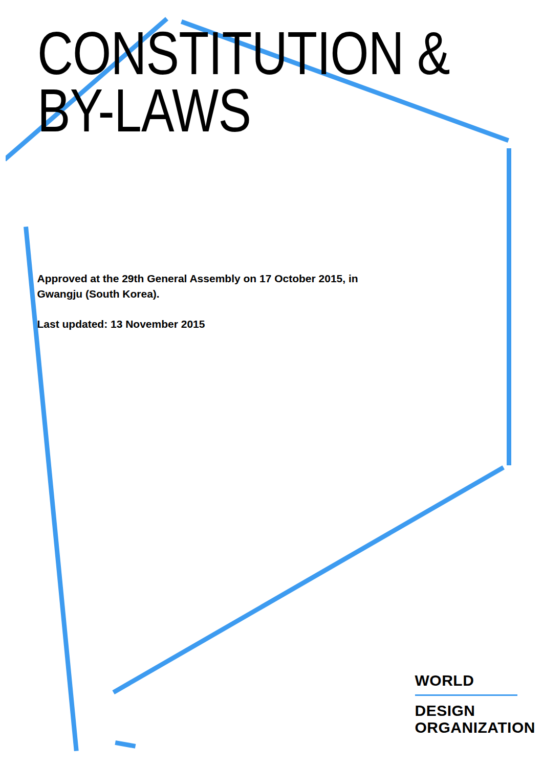Constitution &
By-Laws
Approved at the 29th General Assembly on 17 October 2015, in Gwangju (South Korea).
Last updated: 13 November 2015
World
Design Organization